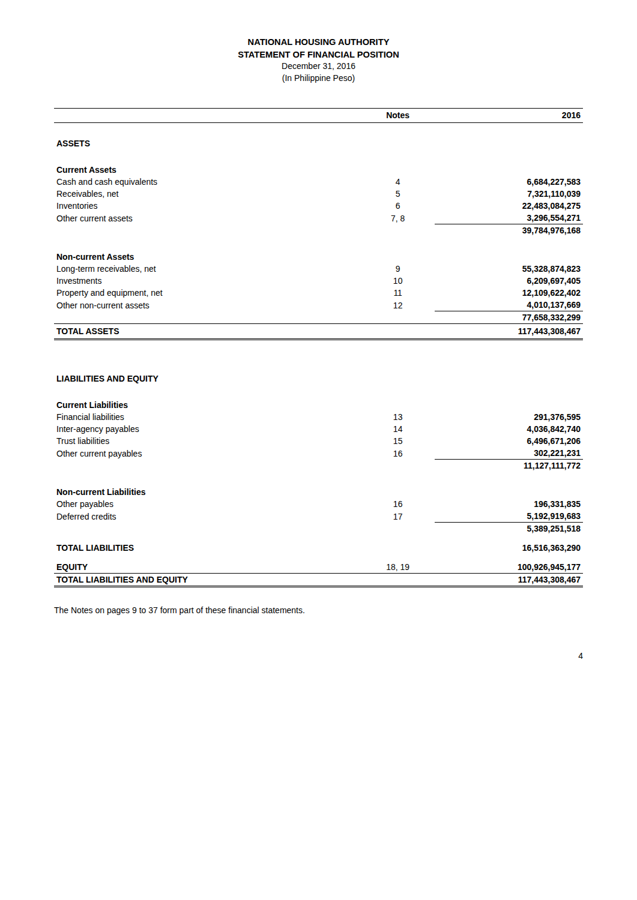NATIONAL HOUSING AUTHORITY
STATEMENT OF FINANCIAL POSITION
December 31, 2016
(In Philippine Peso)
| | Notes | 2016 |
| --- | --- | --- |
| ASSETS | | |
| Current Assets | | |
| Cash and cash equivalents | 4 | 6,684,227,583 |
| Receivables, net | 5 | 7,321,110,039 |
| Inventories | 6 | 22,483,084,275 |
| Other current assets | 7, 8 | 3,296,554,271 |
| | | 39,784,976,168 |
| Non-current Assets | | |
| Long-term receivables, net | 9 | 55,328,874,823 |
| Investments | 10 | 6,209,697,405 |
| Property and equipment, net | 11 | 12,109,622,402 |
| Other non-current assets | 12 | 4,010,137,669 |
| | | 77,658,332,299 |
| TOTAL ASSETS | | 117,443,308,467 |
| LIABILITIES AND EQUITY | | |
| Current Liabilities | | |
| Financial liabilities | 13 | 291,376,595 |
| Inter-agency payables | 14 | 4,036,842,740 |
| Trust liabilities | 15 | 6,496,671,206 |
| Other current payables | 16 | 302,221,231 |
| | | 11,127,111,772 |
| Non-current Liabilities | | |
| Other payables | 16 | 196,331,835 |
| Deferred credits | 17 | 5,192,919,683 |
| | | 5,389,251,518 |
| TOTAL LIABILITIES | | 16,516,363,290 |
| EQUITY | 18, 19 | 100,926,945,177 |
| TOTAL LIABILITIES AND EQUITY | | 117,443,308,467 |
The Notes on pages 9 to 37 form part of these financial statements.
4